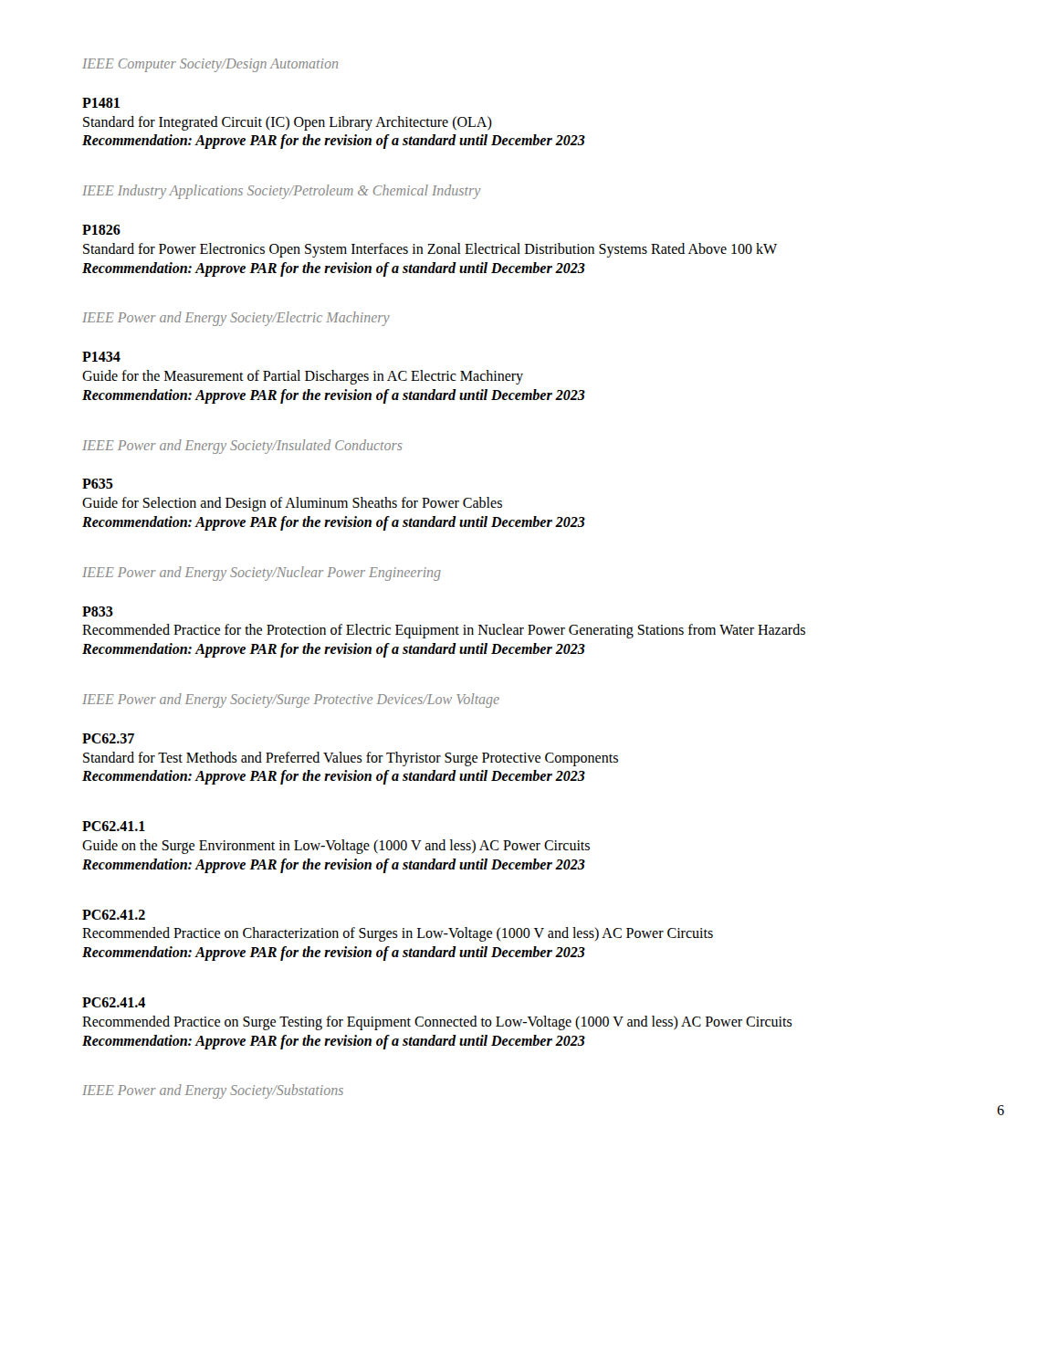IEEE Computer Society/Design Automation
P1481
Standard for Integrated Circuit (IC) Open Library Architecture (OLA)
Recommendation: Approve PAR for the revision of a standard until December 2023
IEEE Industry Applications Society/Petroleum & Chemical Industry
P1826
Standard for Power Electronics Open System Interfaces in Zonal Electrical Distribution Systems Rated Above 100 kW
Recommendation: Approve PAR for the revision of a standard until December 2023
IEEE Power and Energy Society/Electric Machinery
P1434
Guide for the Measurement of Partial Discharges in AC Electric Machinery
Recommendation: Approve PAR for the revision of a standard until December 2023
IEEE Power and Energy Society/Insulated Conductors
P635
Guide for Selection and Design of Aluminum Sheaths for Power Cables
Recommendation: Approve PAR for the revision of a standard until December 2023
IEEE Power and Energy Society/Nuclear Power Engineering
P833
Recommended Practice for the Protection of Electric Equipment in Nuclear Power Generating Stations from Water Hazards
Recommendation: Approve PAR for the revision of a standard until December 2023
IEEE Power and Energy Society/Surge Protective Devices/Low Voltage
PC62.37
Standard for Test Methods and Preferred Values for Thyristor Surge Protective Components
Recommendation: Approve PAR for the revision of a standard until December 2023
PC62.41.1
Guide on the Surge Environment in Low-Voltage (1000 V and less) AC Power Circuits
Recommendation: Approve PAR for the revision of a standard until December 2023
PC62.41.2
Recommended Practice on Characterization of Surges in Low-Voltage (1000 V and less) AC Power Circuits
Recommendation: Approve PAR for the revision of a standard until December 2023
PC62.41.4
Recommended Practice on Surge Testing for Equipment Connected to Low-Voltage (1000 V and less) AC Power Circuits
Recommendation: Approve PAR for the revision of a standard until December 2023
IEEE Power and Energy Society/Substations
6